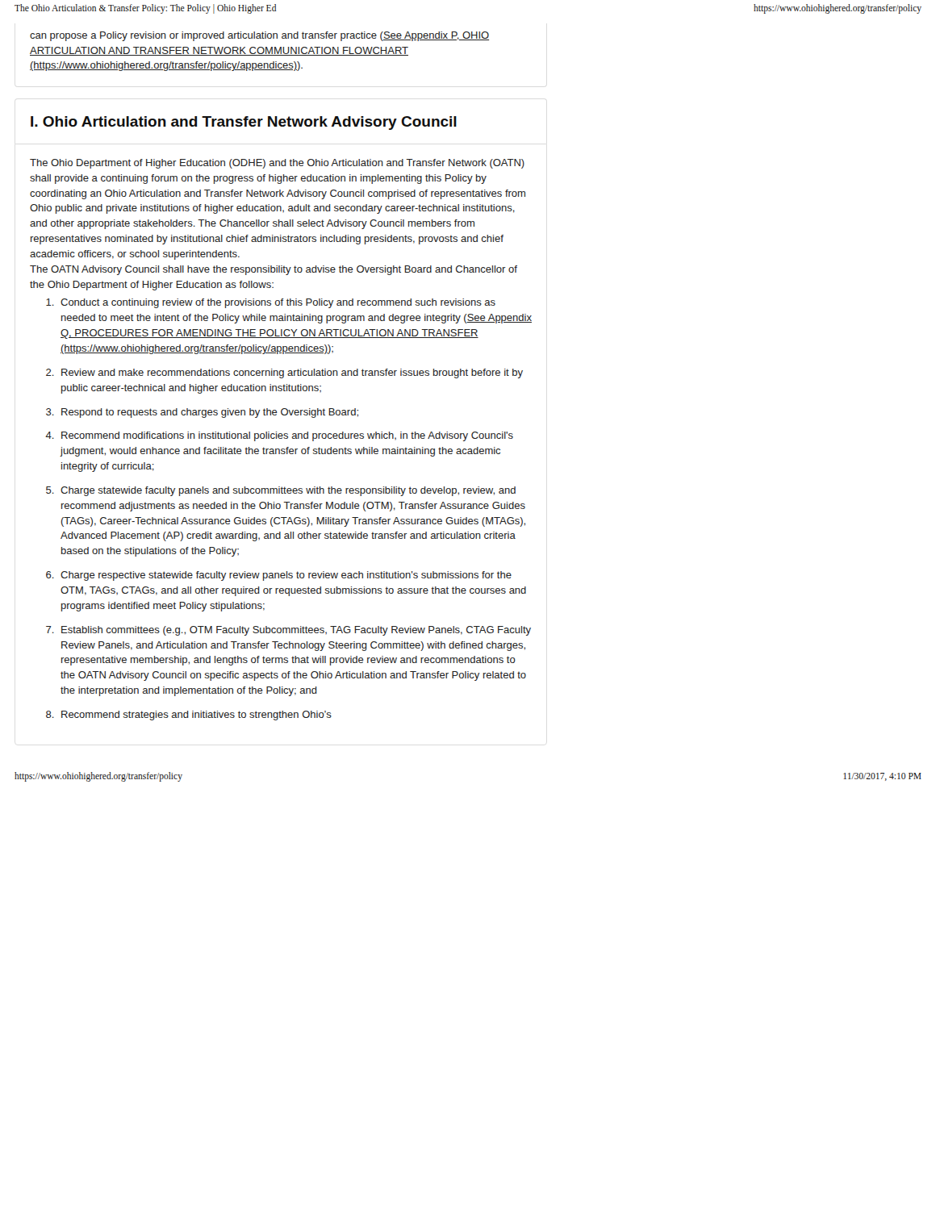The Ohio Articulation & Transfer Policy: The Policy | Ohio Higher Ed
https://www.ohiohighered.org/transfer/policy
can propose a Policy revision or improved articulation and transfer practice (See Appendix P, OHIO ARTICULATION AND TRANSFER NETWORK COMMUNICATION FLOWCHART (https://www.ohiohighered.org/transfer/policy/appendices)).
I. Ohio Articulation and Transfer Network Advisory Council
The Ohio Department of Higher Education (ODHE) and the Ohio Articulation and Transfer Network (OATN) shall provide a continuing forum on the progress of higher education in implementing this Policy by coordinating an Ohio Articulation and Transfer Network Advisory Council comprised of representatives from Ohio public and private institutions of higher education, adult and secondary career-technical institutions, and other appropriate stakeholders. The Chancellor shall select Advisory Council members from representatives nominated by institutional chief administrators including presidents, provosts and chief academic officers, or school superintendents.
The OATN Advisory Council shall have the responsibility to advise the Oversight Board and Chancellor of the Ohio Department of Higher Education as follows:
Conduct a continuing review of the provisions of this Policy and recommend such revisions as needed to meet the intent of the Policy while maintaining program and degree integrity (See Appendix Q, PROCEDURES FOR AMENDING THE POLICY ON ARTICULATION AND TRANSFER (https://www.ohiohighered.org/transfer/policy/appendices));
Review and make recommendations concerning articulation and transfer issues brought before it by public career-technical and higher education institutions;
Respond to requests and charges given by the Oversight Board;
Recommend modifications in institutional policies and procedures which, in the Advisory Council's judgment, would enhance and facilitate the transfer of students while maintaining the academic integrity of curricula;
Charge statewide faculty panels and subcommittees with the responsibility to develop, review, and recommend adjustments as needed in the Ohio Transfer Module (OTM), Transfer Assurance Guides (TAGs), Career-Technical Assurance Guides (CTAGs), Military Transfer Assurance Guides (MTAGs), Advanced Placement (AP) credit awarding, and all other statewide transfer and articulation criteria based on the stipulations of the Policy;
Charge respective statewide faculty review panels to review each institution's submissions for the OTM, TAGs, CTAGs, and all other required or requested submissions to assure that the courses and programs identified meet Policy stipulations;
Establish committees (e.g., OTM Faculty Subcommittees, TAG Faculty Review Panels, CTAG Faculty Review Panels, and Articulation and Transfer Technology Steering Committee) with defined charges, representative membership, and lengths of terms that will provide review and recommendations to the OATN Advisory Council on specific aspects of the Ohio Articulation and Transfer Policy related to the interpretation and implementation of the Policy; and
Recommend strategies and initiatives to strengthen Ohio’s
https://www.ohiohighered.org/transfer/policy
11/30/2017, 4:10 PM